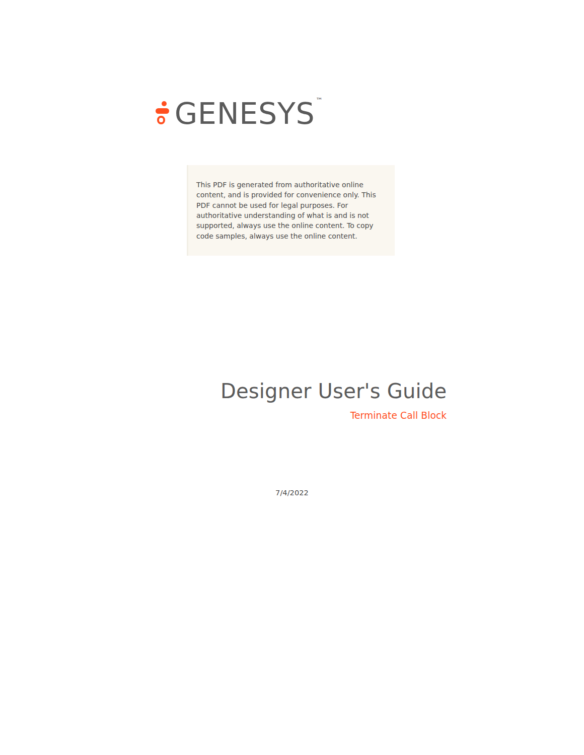GENESYS™
This PDF is generated from authoritative online content, and is provided for convenience only. This PDF cannot be used for legal purposes. For authoritative understanding of what is and is not supported, always use the online content. To copy code samples, always use the online content.
Designer User's Guide
Terminate Call Block
7/4/2022